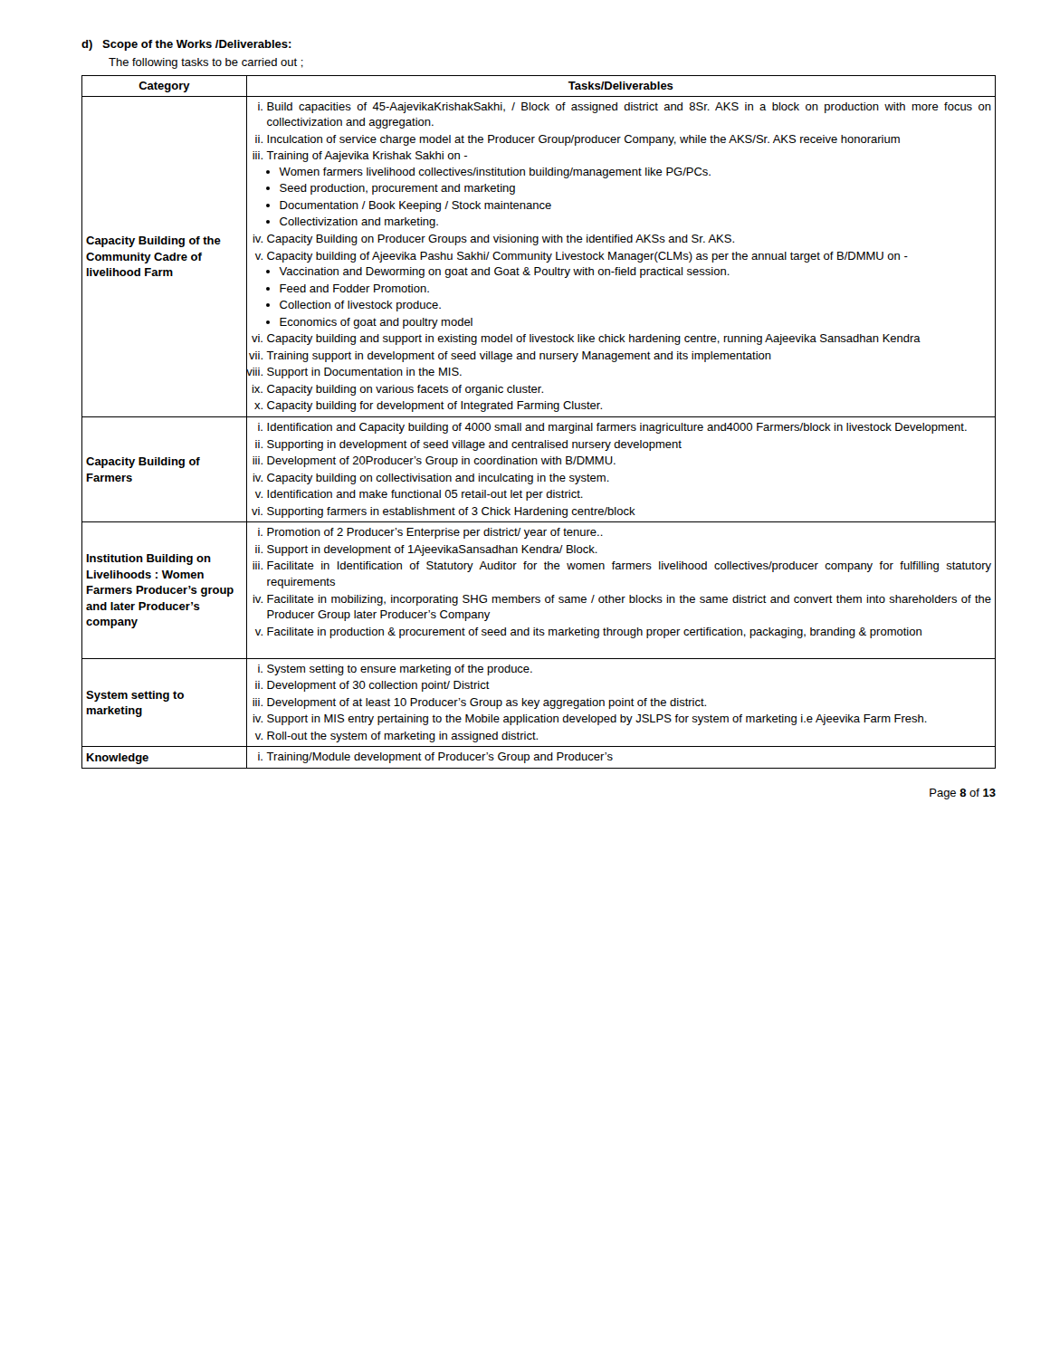d) Scope of the Works /Deliverables:
The following tasks to be carried out ;
| Category | Tasks/Deliverables |
| --- | --- |
| Capacity Building of the Community Cadre of livelihood Farm | Build capacities of 45-AajevikaKrishakSakhi, / Block of assigned district and 8Sr. AKS in a block on production with more focus on collectivization and aggregation. Inculcation of service charge model at the Producer Group/producer Company, while the AKS/Sr. AKS receive honorarium Training of Aajevika Krishak Sakhi on - Women farmers livelihood collectives/institution building/management like PG/PCs. Seed production, procurement and marketing Documentation / Book Keeping / Stock maintenance Collectivization and marketing. Capacity Building on Producer Groups and visioning with the identified AKSs and Sr. AKS. Capacity building of Ajeevika Pashu Sakhi/ Community Livestock Manager(CLMs) as per the annual target of B/DMMU on - Vaccination and Deworming on goat and Goat & Poultry with on-field practical session. Feed and Fodder Promotion. Collection of livestock produce. Economics of goat and poultry model Capacity building and support in existing model of livestock like chick hardening centre, running Aajeevika Sansadhan Kendra Training support in development of seed village and nursery Management and its implementation Support in Documentation in the MIS. Capacity building on various facets of organic cluster. Capacity building for development of Integrated Farming Cluster. |
| Capacity Building of Farmers | Identification and Capacity building of 4000 small and marginal farmers inagriculture and4000 Farmers/block in livestock Development. Supporting in development of seed village and centralised nursery development Development of 20Producer’s Group in coordination with B/DMMU. Capacity building on collectivisation and inculcating in the system. Identification and make functional 05 retail-out let per district. Supporting farmers in establishment of 3 Chick Hardening centre/block |
| Institution Building on Livelihoods : Women Farmers Producer’s group and later Producer’s company | Promotion of 2 Producer’s Enterprise per district/ year of tenure.. Support in development of 1AjeevikaSansadhan Kendra/ Block. Facilitate in Identification of Statutory Auditor for the women farmers livelihood collectives/producer company for fulfilling statutory requirements Facilitate in mobilizing, incorporating SHG members of same / other blocks in the same district and convert them into shareholders of the Producer Group later Producer’s Company Facilitate in production & procurement of seed and its marketing through proper certification, packaging, branding & promotion |
| System setting to marketing | System setting to ensure marketing of the produce. Development of 30 collection point/ District Development of at least 10 Producer’s Group as key aggregation point of the district. Support in MIS entry pertaining to the Mobile application developed by JSLPS for system of marketing i.e Ajeevika Farm Fresh. Roll-out the system of marketing in assigned district. |
| Knowledge | Training/Module development of Producer’s Group and Producer’s |
Page 8 of 13